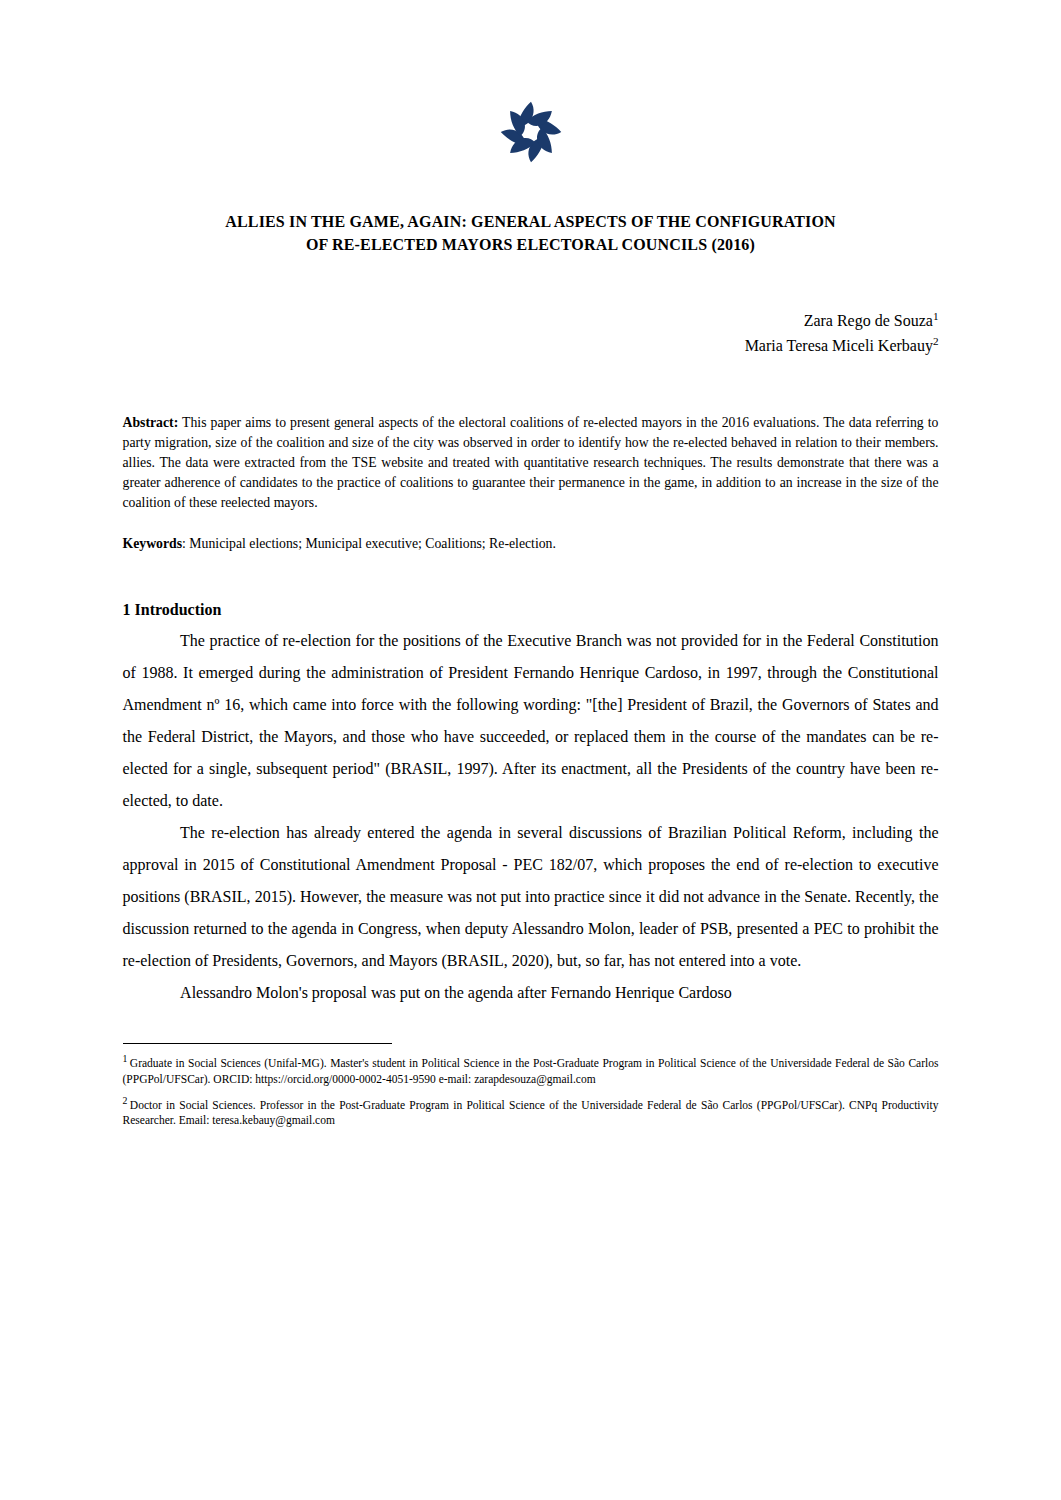Allies in the Game, Again: General Aspects of the Configuration
of Re-elected Mayors Electoral Councils (2016)
Zara Rego de Souza1
Maria Teresa Miceli Kerbauy2
Abstract: This paper aims to present general aspects of the electoral coalitions of re-elected mayors in the 2016 evaluations. The data referring to party migration, size of the coalition and size of the city was observed in order to identify how the re-elected behaved in relation to their members. allies. The data were extracted from the TSE website and treated with quantitative research techniques. The results demonstrate that there was a greater adherence of candidates to the practice of coalitions to guarantee their permanence in the game, in addition to an increase in the size of the coalition of these reelected mayors.
Keywords: Municipal elections; Municipal executive; Coalitions; Re-election.
1 Introduction
The practice of re-election for the positions of the Executive Branch was not provided for in the Federal Constitution of 1988. It emerged during the administration of President Fernando Henrique Cardoso, in 1997, through the Constitutional Amendment nº 16, which came into force with the following wording: "[the] President of Brazil, the Governors of States and the Federal District, the Mayors, and those who have succeeded, or replaced them in the course of the mandates can be re-elected for a single, subsequent period" (BRASIL, 1997). After its enactment, all the Presidents of the country have been re-elected, to date.
The re-election has already entered the agenda in several discussions of Brazilian Political Reform, including the approval in 2015 of Constitutional Amendment Proposal - PEC 182/07, which proposes the end of re-election to executive positions (BRASIL, 2015). However, the measure was not put into practice since it did not advance in the Senate. Recently, the discussion returned to the agenda in Congress, when deputy Alessandro Molon, leader of PSB, presented a PEC to prohibit the re-election of Presidents, Governors, and Mayors (BRASIL, 2020), but, so far, has not entered into a vote.
Alessandro Molon's proposal was put on the agenda after Fernando Henrique Cardoso
1 Graduate in Social Sciences (Unifal-MG). Master's student in Political Science in the Post-Graduate Program in Political Science of the Universidade Federal de São Carlos (PPGPol/UFSCar). ORCID: https://orcid.org/0000-0002-4051-9590 e-mail: zarapdesouza@gmail.com
2 Doctor in Social Sciences. Professor in the Post-Graduate Program in Political Science of the Universidade Federal de São Carlos (PPGPol/UFSCar). CNPq Productivity Researcher. Email: teresa.kebauy@gmail.com